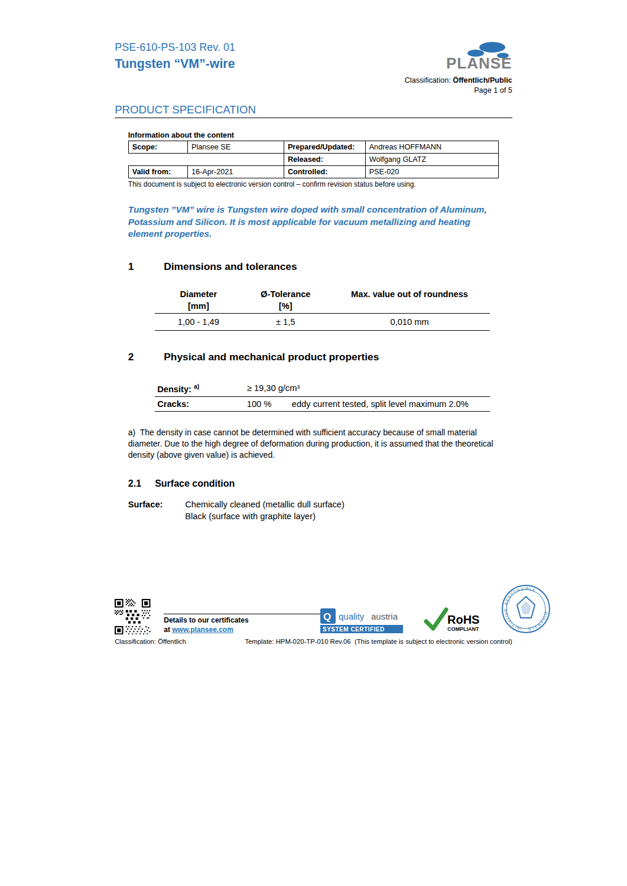PSE-610-PS-103 Rev. 01
Tungsten “VM”-wire
PLANSEE
Classification: Öffentlich/Public
Page 1 of 5
PRODUCT SPECIFICATION
Information about the content
| Scope: | Plansee SE | Prepared/Updated: | Andreas HOFFMANN |
| | | Released: | Wolfgang GLATZ |
| Valid from: | 16-Apr-2021 | Controlled: | PSE-020 |
This document is subject to electronic version control – confirm revision status before using.
Tungsten ”VM” wire is Tungsten wire doped with small concentration of Aluminum, Potassium and Silicon. It is most applicable for vacuum metallizing and heating element properties.
1 Dimensions and tolerances
| Diameter | Ø-Tolerance | Max. value out of roundness |
| --- | --- | --- |
| [mm] | [%] | |
| 1,00 - 1,49 | ± 1,5 | 0,010 mm |
2 Physical and mechanical product properties
| Density: a) | ≥ 19,30 g/cm³ |
| Cracks: | 100 % | eddy current tested, split level maximum 2.0% |
a) The density in case cannot be determined with sufficient accuracy because of small material diameter. Due to the high degree of deformation during production, it is assumed that the theoretical density (above given value) is achieved.
2.1 Surface condition
| Surface: | Chemically cleaned (metallic dull surface) |
| | Black (surface with graphite layer) |
Details to our certificates
at www.plansee.com
Q quality austria SYSTEM CERTIFIED RoHS COMPLIANT RESPONSIBLE MINERALS · INITIATIVE
Classification: Öffentlich
Template: HPM-020-TP-010 Rev.06 (This template is subject to electronic version control)